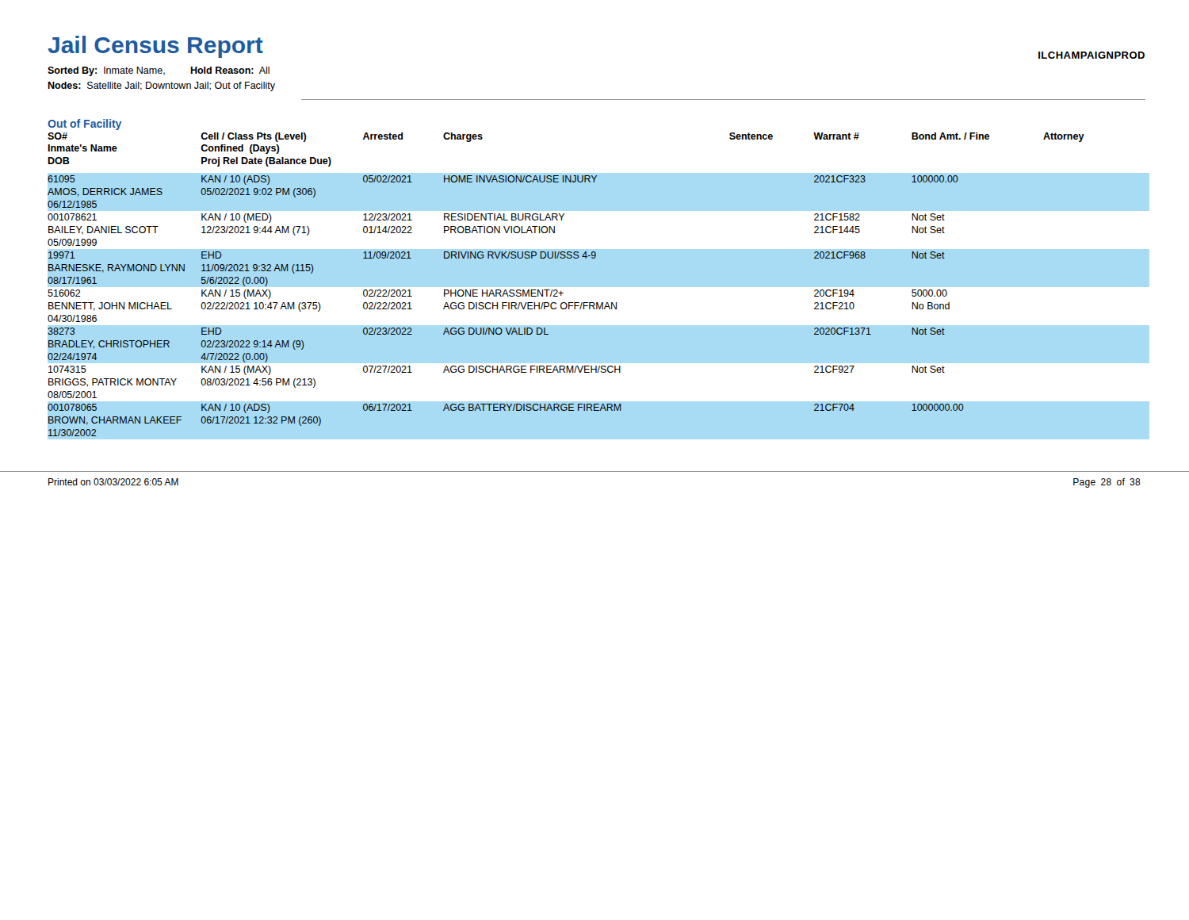ILCHAMPAIGNPROD
Jail Census Report
Sorted By: Inmate Name, Hold Reason: All
Nodes: Satellite Jail; Downtown Jail; Out of Facility
Out of Facility
| SO# | Cell / Class Pts (Level) | Arrested | Charges | Sentence | Warrant # | Bond Amt. / Fine | Attorney |
| --- | --- | --- | --- | --- | --- | --- | --- |
| Inmate's Name | Confined (Days) | | | | | | |
| DOB | Proj Rel Date (Balance Due) | | | | | | |
| 61095 | KAN / 10 (ADS) | 05/02/2021 | HOME INVASION/CAUSE INJURY | | 2021CF323 | 100000.00 | |
| AMOS, DERRICK JAMES | 05/02/2021 9:02 PM (306) | | | | | | |
| 06/12/1985 | | | | | | | |
| 001078621 | KAN / 10 (MED) | 12/23/2021 | RESIDENTIAL BURGLARY | | 21CF1582 | Not Set | |
| BAILEY, DANIEL SCOTT | 12/23/2021 9:44 AM (71) | 01/14/2022 | PROBATION VIOLATION | | 21CF1445 | Not Set | |
| 05/09/1999 | | | | | | | |
| 19971 | EHD | 11/09/2021 | DRIVING RVK/SUSP DUI/SSS 4-9 | | 2021CF968 | Not Set | |
| BARNESKE, RAYMOND LYNN | 11/09/2021 9:32 AM (115) | | | | | | |
| 08/17/1961 | 5/6/2022 (0.00) | | | | | | |
| 516062 | KAN / 15 (MAX) | 02/22/2021 | PHONE HARASSMENT/2+ | | 20CF194 | 5000.00 | |
| BENNETT, JOHN MICHAEL | 02/22/2021 10:47 AM (375) | 02/22/2021 | AGG DISCH FIR/VEH/PC OFF/FRMAN | | 21CF210 | No Bond | |
| 04/30/1986 | | | | | | | |
| 38273 | EHD | 02/23/2022 | AGG DUI/NO VALID DL | | 2020CF1371 | Not Set | |
| BRADLEY, CHRISTOPHER | 02/23/2022 9:14 AM (9) | | | | | | |
| 02/24/1974 | 4/7/2022 (0.00) | | | | | | |
| 1074315 | KAN / 15 (MAX) | 07/27/2021 | AGG DISCHARGE FIREARM/VEH/SCH | | 21CF927 | Not Set | |
| BRIGGS, PATRICK MONTAY | 08/03/2021 4:56 PM (213) | | | | | | |
| 08/05/2001 | | | | | | | |
| 001078065 | KAN / 10 (ADS) | 06/17/2021 | AGG BATTERY/DISCHARGE FIREARM | | 21CF704 | 1000000.00 | |
| BROWN, CHARMAN LAKEEF | 06/17/2021 12:32 PM (260) | | | | | | |
| 11/30/2002 | | | | | | | |
Printed on 03/03/2022 6:05 AM
Page28of38